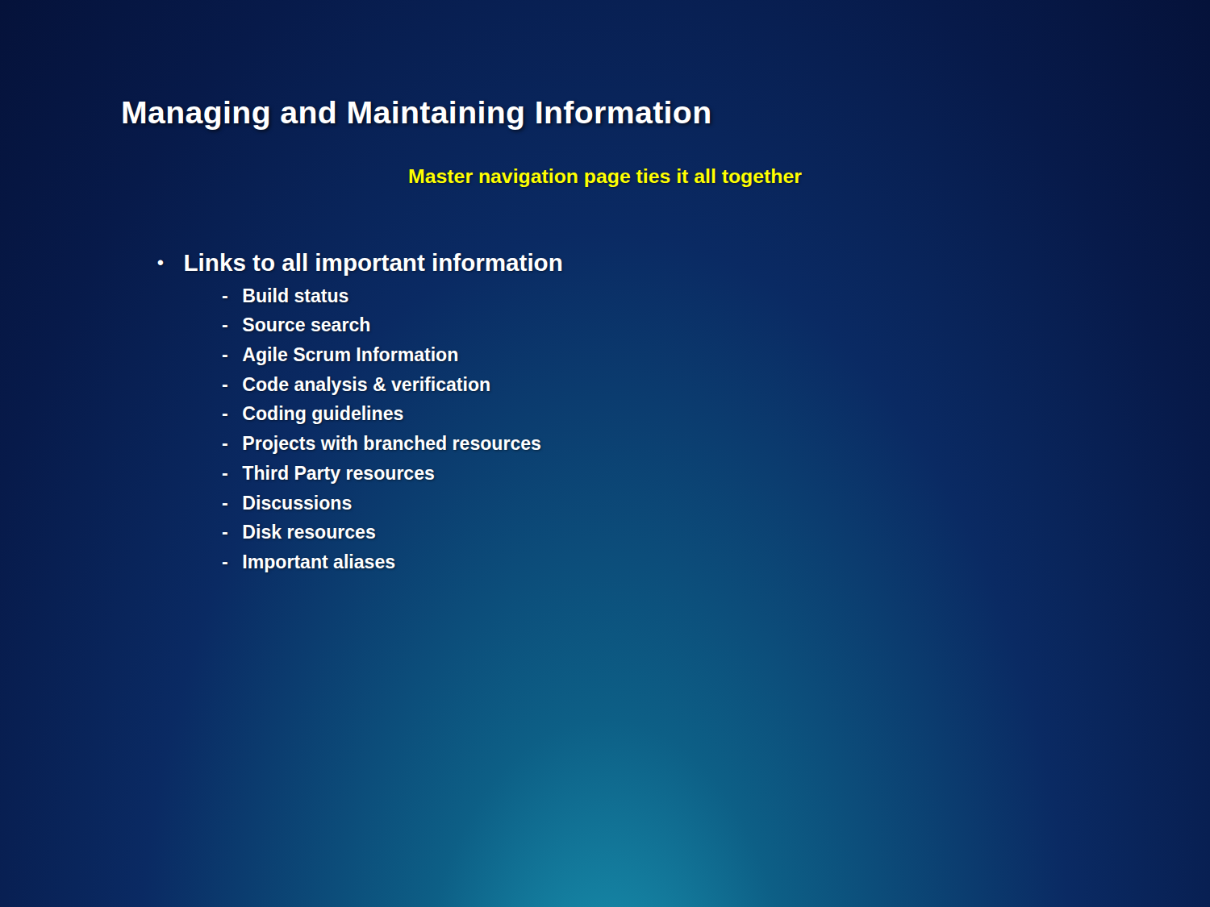Managing and Maintaining Information
Master navigation page ties it all together
Links to all important information
Build status
Source search
Agile Scrum Information
Code analysis & verification
Coding guidelines
Projects with branched resources
Third Party resources
Discussions
Disk resources
Important aliases